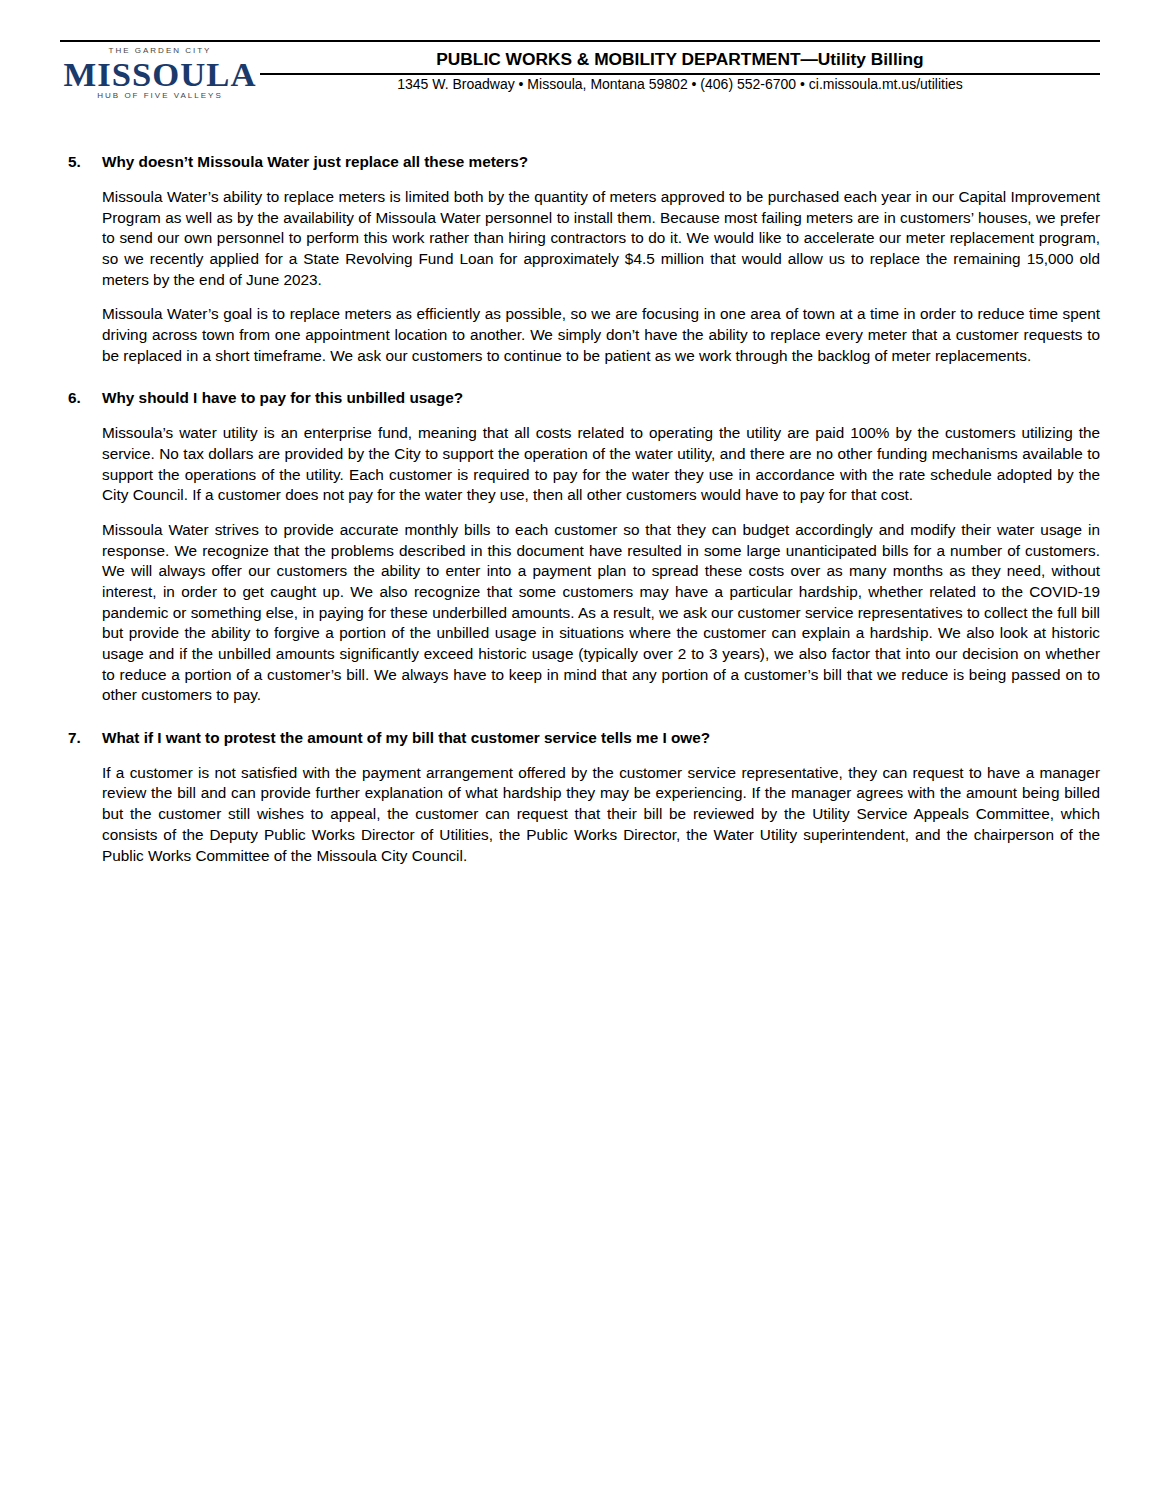The Garden City
MISSOULA
Hub of Five Valleys
PUBLIC WORKS & MOBILITY DEPARTMENT—Utility Billing
1345 W. Broadway • Missoula, Montana 59802 • (406) 552-6700 • ci.missoula.mt.us/utilities
Why doesn’t Missoula Water just replace all these meters?
Missoula Water’s ability to replace meters is limited both by the quantity of meters approved to be purchased each year in our Capital Improvement Program as well as by the availability of Missoula Water personnel to install them. Because most failing meters are in customers’ houses, we prefer to send our own personnel to perform this work rather than hiring contractors to do it. We would like to accelerate our meter replacement program, so we recently applied for a State Revolving Fund Loan for approximately $4.5 million that would allow us to replace the remaining 15,000 old meters by the end of June 2023.
Missoula Water’s goal is to replace meters as efficiently as possible, so we are focusing in one area of town at a time in order to reduce time spent driving across town from one appointment location to another. We simply don’t have the ability to replace every meter that a customer requests to be replaced in a short timeframe. We ask our customers to continue to be patient as we work through the backlog of meter replacements.
Why should I have to pay for this unbilled usage?
Missoula’s water utility is an enterprise fund, meaning that all costs related to operating the utility are paid 100% by the customers utilizing the service. No tax dollars are provided by the City to support the operation of the water utility, and there are no other funding mechanisms available to support the operations of the utility. Each customer is required to pay for the water they use in accordance with the rate schedule adopted by the City Council. If a customer does not pay for the water they use, then all other customers would have to pay for that cost.
Missoula Water strives to provide accurate monthly bills to each customer so that they can budget accordingly and modify their water usage in response. We recognize that the problems described in this document have resulted in some large unanticipated bills for a number of customers. We will always offer our customers the ability to enter into a payment plan to spread these costs over as many months as they need, without interest, in order to get caught up. We also recognize that some customers may have a particular hardship, whether related to the COVID-19 pandemic or something else, in paying for these underbilled amounts. As a result, we ask our customer service representatives to collect the full bill but provide the ability to forgive a portion of the unbilled usage in situations where the customer can explain a hardship. We also look at historic usage and if the unbilled amounts significantly exceed historic usage (typically over 2 to 3 years), we also factor that into our decision on whether to reduce a portion of a customer’s bill. We always have to keep in mind that any portion of a customer’s bill that we reduce is being passed on to other customers to pay.
What if I want to protest the amount of my bill that customer service tells me I owe?
If a customer is not satisfied with the payment arrangement offered by the customer service representative, they can request to have a manager review the bill and can provide further explanation of what hardship they may be experiencing. If the manager agrees with the amount being billed but the customer still wishes to appeal, the customer can request that their bill be reviewed by the Utility Service Appeals Committee, which consists of the Deputy Public Works Director of Utilities, the Public Works Director, the Water Utility superintendent, and the chairperson of the Public Works Committee of the Missoula City Council.